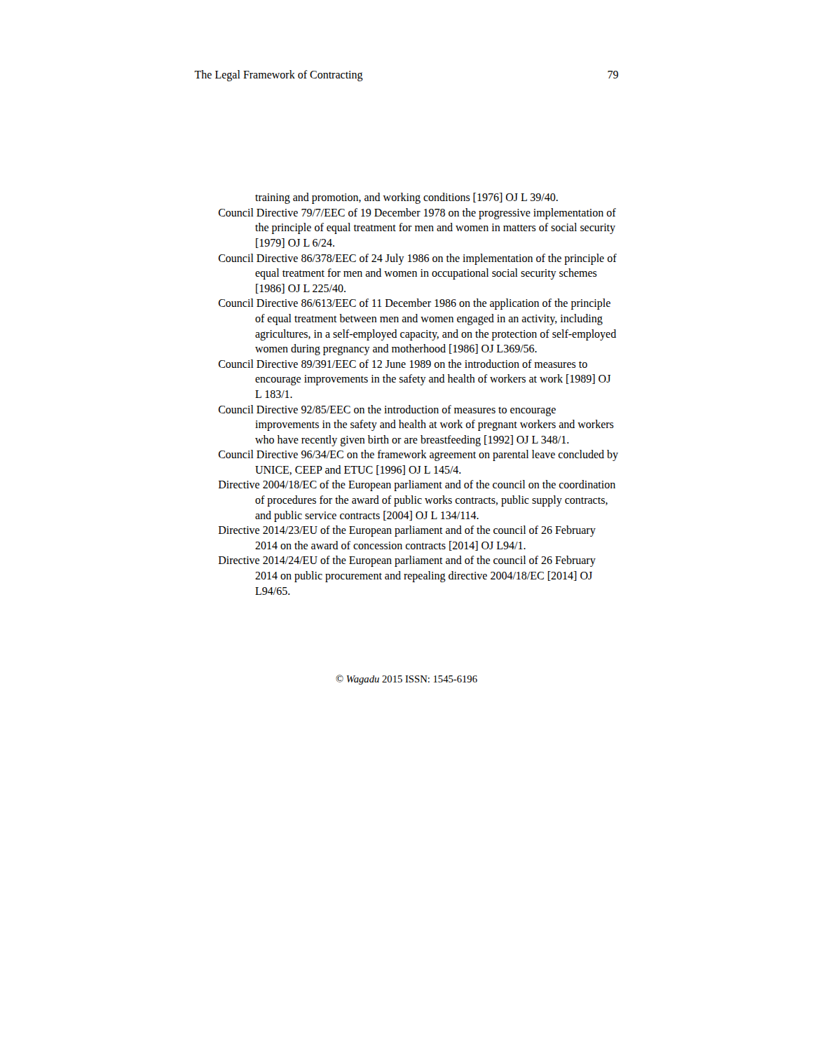The Legal Framework of Contracting 79
training and promotion, and working conditions [1976] OJ L 39/40.
Council Directive 79/7/EEC of 19 December 1978 on the progressive implementation of the principle of equal treatment for men and women in matters of social security [1979] OJ L 6/24.
Council Directive 86/378/EEC of 24 July 1986 on the implementation of the principle of equal treatment for men and women in occupational social security schemes [1986] OJ L 225/40.
Council Directive 86/613/EEC of 11 December 1986 on the application of the principle of equal treatment between men and women engaged in an activity, including agricultures, in a self-employed capacity, and on the protection of self-employed women during pregnancy and motherhood [1986] OJ L369/56.
Council Directive 89/391/EEC of 12 June 1989 on the introduction of measures to encourage improvements in the safety and health of workers at work [1989] OJ L 183/1.
Council Directive 92/85/EEC on the introduction of measures to encourage improvements in the safety and health at work of pregnant workers and workers who have recently given birth or are breastfeeding [1992] OJ L 348/1.
Council Directive 96/34/EC on the framework agreement on parental leave concluded by UNICE, CEEP and ETUC [1996] OJ L 145/4.
Directive 2004/18/EC of the European parliament and of the council on the coordination of procedures for the award of public works contracts, public supply contracts, and public service contracts [2004] OJ L 134/114.
Directive 2014/23/EU of the European parliament and of the council of 26 February 2014 on the award of concession contracts [2014] OJ L94/1.
Directive 2014/24/EU of the European parliament and of the council of 26 February 2014 on public procurement and repealing directive 2004/18/EC [2014] OJ L94/65.
© Wagadu 2015 ISSN: 1545-6196